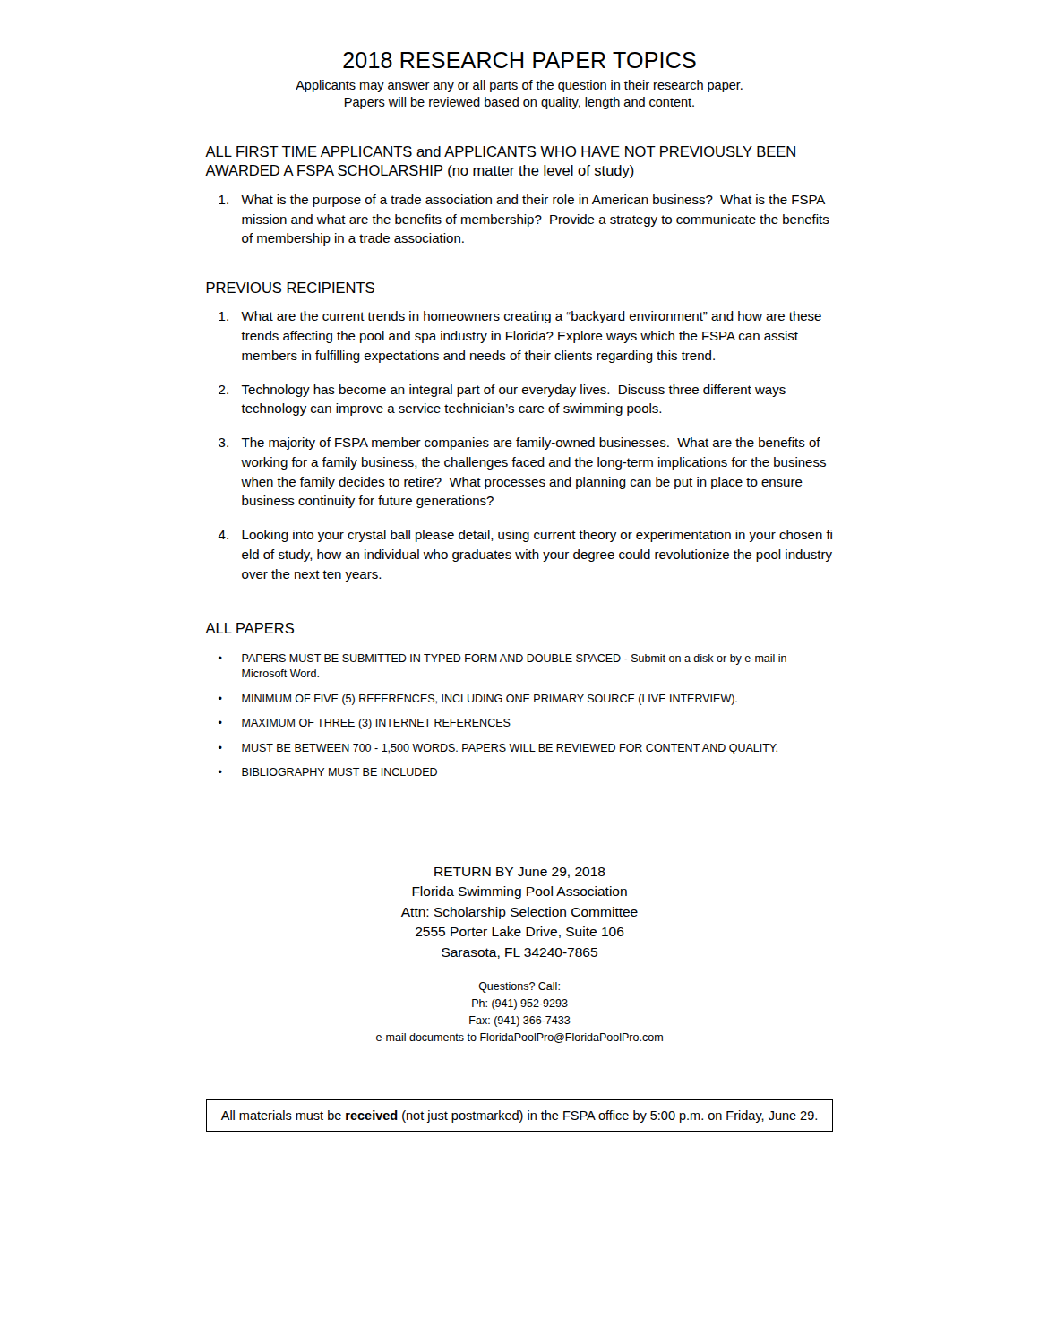2018 RESEARCH PAPER TOPICS
Applicants may answer any or all parts of the question in their research paper.
Papers will be reviewed based on quality, length and content.
ALL FIRST TIME APPLICANTS and APPLICANTS WHO HAVE NOT PREVIOUSLY BEEN
AWARDED A FSPA SCHOLARSHIP (no matter the level of study)
What is the purpose of a trade association and their role in American business? What is the FSPA mission and what are the benefits of membership? Provide a strategy to communicate the benefits of membership in a trade association.
PREVIOUS RECIPIENTS
What are the current trends in homeowners creating a “backyard environment” and how are these trends affecting the pool and spa industry in Florida? Explore ways which the FSPA can assist members in fulfilling expectations and needs of their clients regarding this trend.
Technology has become an integral part of our everyday lives. Discuss three different ways technology can improve a service technician’s care of swimming pools.
The majority of FSPA member companies are family-owned businesses. What are the benefits of working for a family business, the challenges faced and the long-term implications for the business when the family decides to retire? What processes and planning can be put in place to ensure business continuity for future generations?
Looking into your crystal ball please detail, using current theory or experimentation in your chosen fi eld of study, how an individual who graduates with your degree could revolutionize the pool industry over the next ten years.
ALL PAPERS
Papers must be submitted in typed form and double spaced - Submit on a disk or by e-mail in Microsoft Word.
Minimum of five (5) references, including one primary source (live interview).
Maximum of three (3) internet references
Must be between 700 - 1,500 words. Papers will be reviewed for content and quality.
Bibliography must be included
RETURN BY June 29, 2018
Florida Swimming Pool Association
Attn: Scholarship Selection Committee
2555 Porter Lake Drive, Suite 106
Sarasota, FL 34240-7865
Questions? Call:
Ph: (941) 952-9293
Fax: (941) 366-7433
e-mail documents to FloridaPoolPro@FloridaPoolPro.com
All materials must be received (not just postmarked) in the FSPA office by 5:00 p.m. on Friday, June 29.